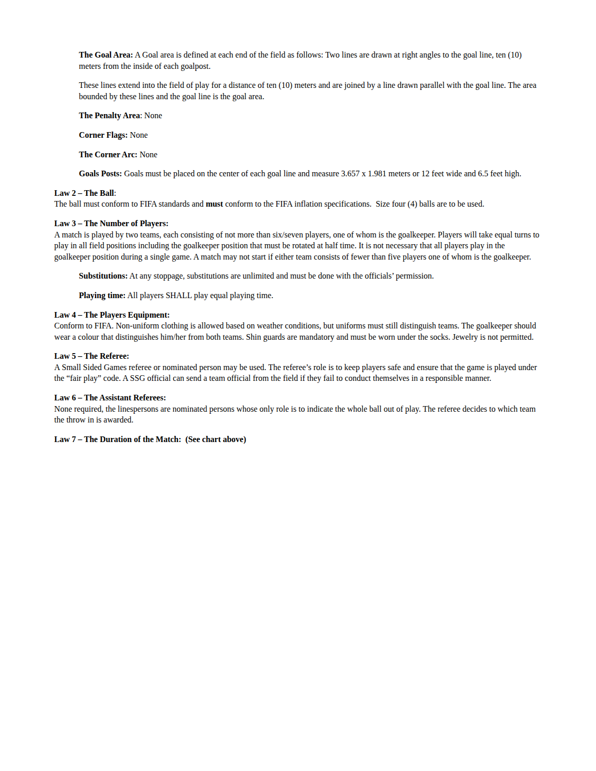The Goal Area: A Goal area is defined at each end of the field as follows: Two lines are drawn at right angles to the goal line, ten (10) meters from the inside of each goalpost.
These lines extend into the field of play for a distance of ten (10) meters and are joined by a line drawn parallel with the goal line. The area bounded by these lines and the goal line is the goal area.
The Penalty Area: None
Corner Flags: None
The Corner Arc: None
Goals Posts: Goals must be placed on the center of each goal line and measure 3.657 x 1.981 meters or 12 feet wide and 6.5 feet high.
Law 2 – The Ball:
The ball must conform to FIFA standards and must conform to the FIFA inflation specifications. Size four (4) balls are to be used.
Law 3 – The Number of Players:
A match is played by two teams, each consisting of not more than six/seven players, one of whom is the goalkeeper. Players will take equal turns to play in all field positions including the goalkeeper position that must be rotated at half time. It is not necessary that all players play in the goalkeeper position during a single game. A match may not start if either team consists of fewer than five players one of whom is the goalkeeper.
Substitutions: At any stoppage, substitutions are unlimited and must be done with the officials’ permission.
Playing time: All players SHALL play equal playing time.
Law 4 – The Players Equipment:
Conform to FIFA. Non-uniform clothing is allowed based on weather conditions, but uniforms must still distinguish teams. The goalkeeper should wear a colour that distinguishes him/her from both teams. Shin guards are mandatory and must be worn under the socks. Jewelry is not permitted.
Law 5 – The Referee:
A Small Sided Games referee or nominated person may be used. The referee’s role is to keep players safe and ensure that the game is played under the “fair play” code. A SSG official can send a team official from the field if they fail to conduct themselves in a responsible manner.
Law 6 – The Assistant Referees:
None required, the linespersons are nominated persons whose only role is to indicate the whole ball out of play. The referee decides to which team the throw in is awarded.
Law 7 – The Duration of the Match: (See chart above)